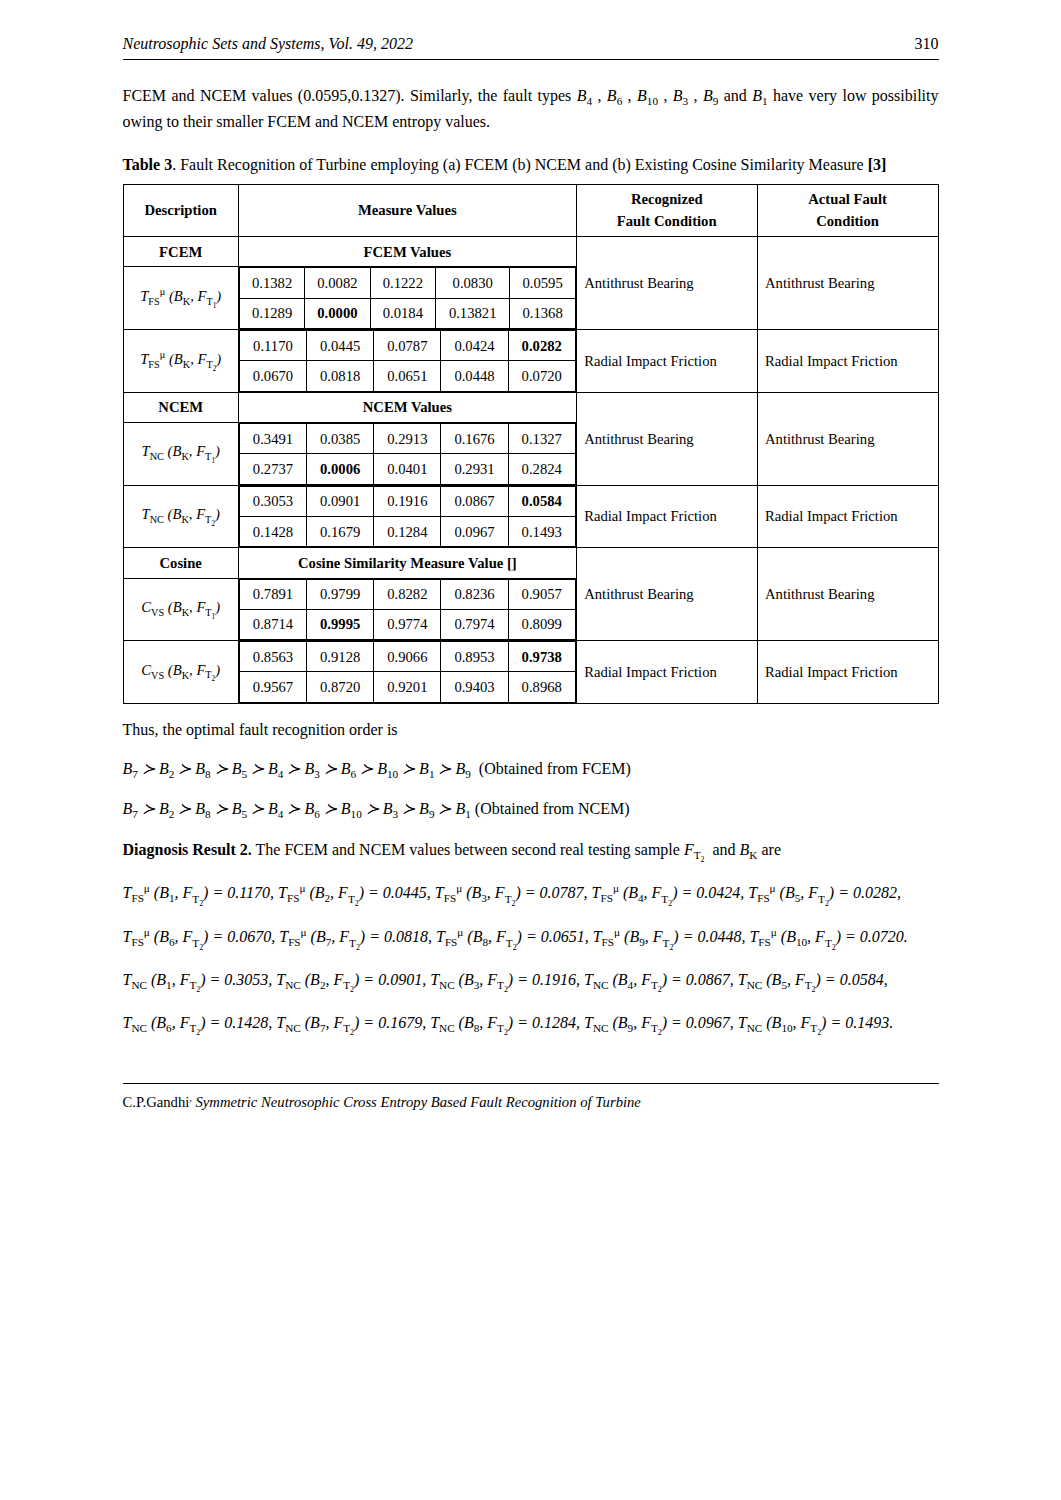Neutrosophic Sets and Systems, Vol. 49, 2022 310
FCEM and NCEM values (0.0595,0.1327). Similarly, the fault types B4 , B6 , B10 , B3 , B9 and B1 have very low possibility owing to their smaller FCEM and NCEM entropy values.
Table 3. Fault Recognition of Turbine employing (a) FCEM (b) NCEM and (b) Existing Cosine Similarity Measure [3]
| Description | Measure Values | Recognized Fault Condition | Actual Fault Condition |
| --- | --- | --- | --- |
| FCEM | FCEM Values | Antithrust Bearing | Antithrust Bearing |
| T FS μ (B K , F T 1 ) | / 0.1382 / 0.0082 / 0.1222 / 0.0830 / 0.0595 / / 0.1289 / 0.0000 / 0.0184 / 0.13821 / 0.1368 / |
| T FS μ (B K , F T 2 ) | / 0.1170 / 0.0445 / 0.0787 / 0.0424 / 0.0282 / / 0.0670 / 0.0818 / 0.0651 / 0.0448 / 0.0720 / | Radial Impact Friction | Radial Impact Friction |
| NCEM | NCEM Values | Antithrust Bearing | Antithrust Bearing |
| T NC (B K , F T 1 ) | / 0.3491 / 0.0385 / 0.2913 / 0.1676 / 0.1327 / / 0.2737 / 0.0006 / 0.0401 / 0.2931 / 0.2824 / |
| T NC (B K , F T 2 ) | / 0.3053 / 0.0901 / 0.1916 / 0.0867 / 0.0584 / / 0.1428 / 0.1679 / 0.1284 / 0.0967 / 0.1493 / | Radial Impact Friction | Radial Impact Friction |
| Cosine | Cosine Similarity Measure Value [] | Antithrust Bearing | Antithrust Bearing |
| C VS (B K , F T 1 ) | / 0.7891 / 0.9799 / 0.8282 / 0.8236 / 0.9057 / / 0.8714 / 0.9995 / 0.9774 / 0.7974 / 0.8099 / |
| C VS (B K , F T 2 ) | / 0.8563 / 0.9128 / 0.9066 / 0.8953 / 0.9738 / / 0.9567 / 0.8720 / 0.9201 / 0.9403 / 0.8968 / | Radial Impact Friction | Radial Impact Friction |
Thus, the optimal fault recognition order is
B7 ≻ B2 ≻ B8 ≻ B5 ≻ B4 ≻ B3 ≻ B6 ≻ B10 ≻ B1 ≻ B9 (Obtained from FCEM)
B7 ≻ B2 ≻ B8 ≻ B5 ≻ B4 ≻ B6 ≻ B10 ≻ B3 ≻ B9 ≻ B1 (Obtained from NCEM)
Diagnosis Result 2. The FCEM and NCEM values between second real testing sample FT2 and BK are
TFSμ (B1, FT2) = 0.1170, TFSμ (B2, FT2) = 0.0445, TFSμ (B3, FT2) = 0.0787, TFSμ (B4, FT2) = 0.0424, TFSμ (B5, FT2) = 0.0282,
TFSμ (B6, FT2) = 0.0670, TFSμ (B7, FT2) = 0.0818, TFSμ (B8, FT2) = 0.0651, TFSμ (B9, FT2) = 0.0448, TFSμ (B10, FT2) = 0.0720.
TNC (B1, FT2) = 0.3053, TNC (B2, FT2) = 0.0901, TNC (B3, FT2) = 0.1916, TNC (B4, FT2) = 0.0867, TNC (B5, FT2) = 0.0584,
TNC (B6, FT2) = 0.1428, TNC (B7, FT2) = 0.1679, TNC (B8, FT2) = 0.1284, TNC (B9, FT2) = 0.0967, TNC (B10, FT2) = 0.1493.
C.P.Gandhi, Symmetric Neutrosophic Cross Entropy Based Fault Recognition of Turbine